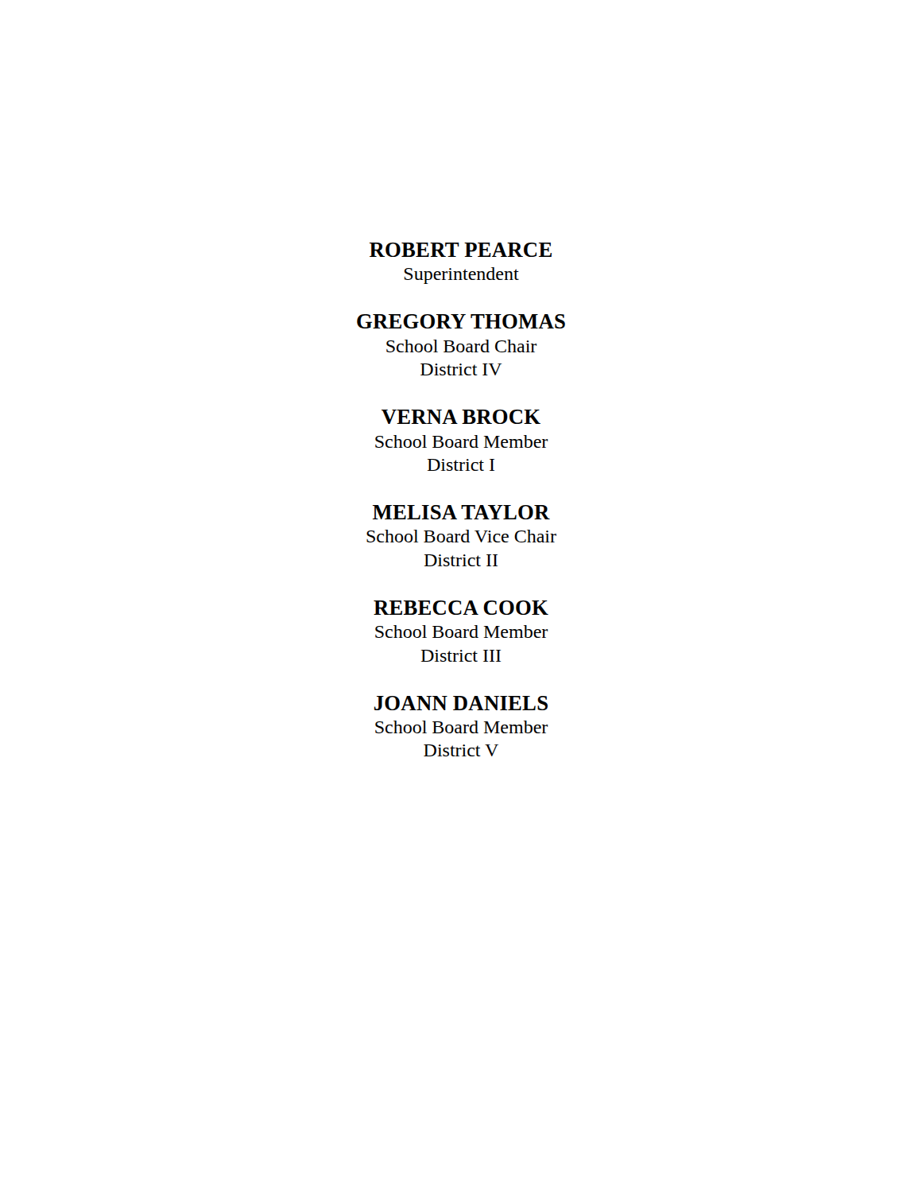ROBERT PEARCE
Superintendent
GREGORY THOMAS
School Board Chair
District IV
VERNA BROCK
School Board Member
District I
MELISA TAYLOR
School Board Vice Chair
District II
REBECCA COOK
School Board Member
District III
JOANN DANIELS
School Board Member
District V